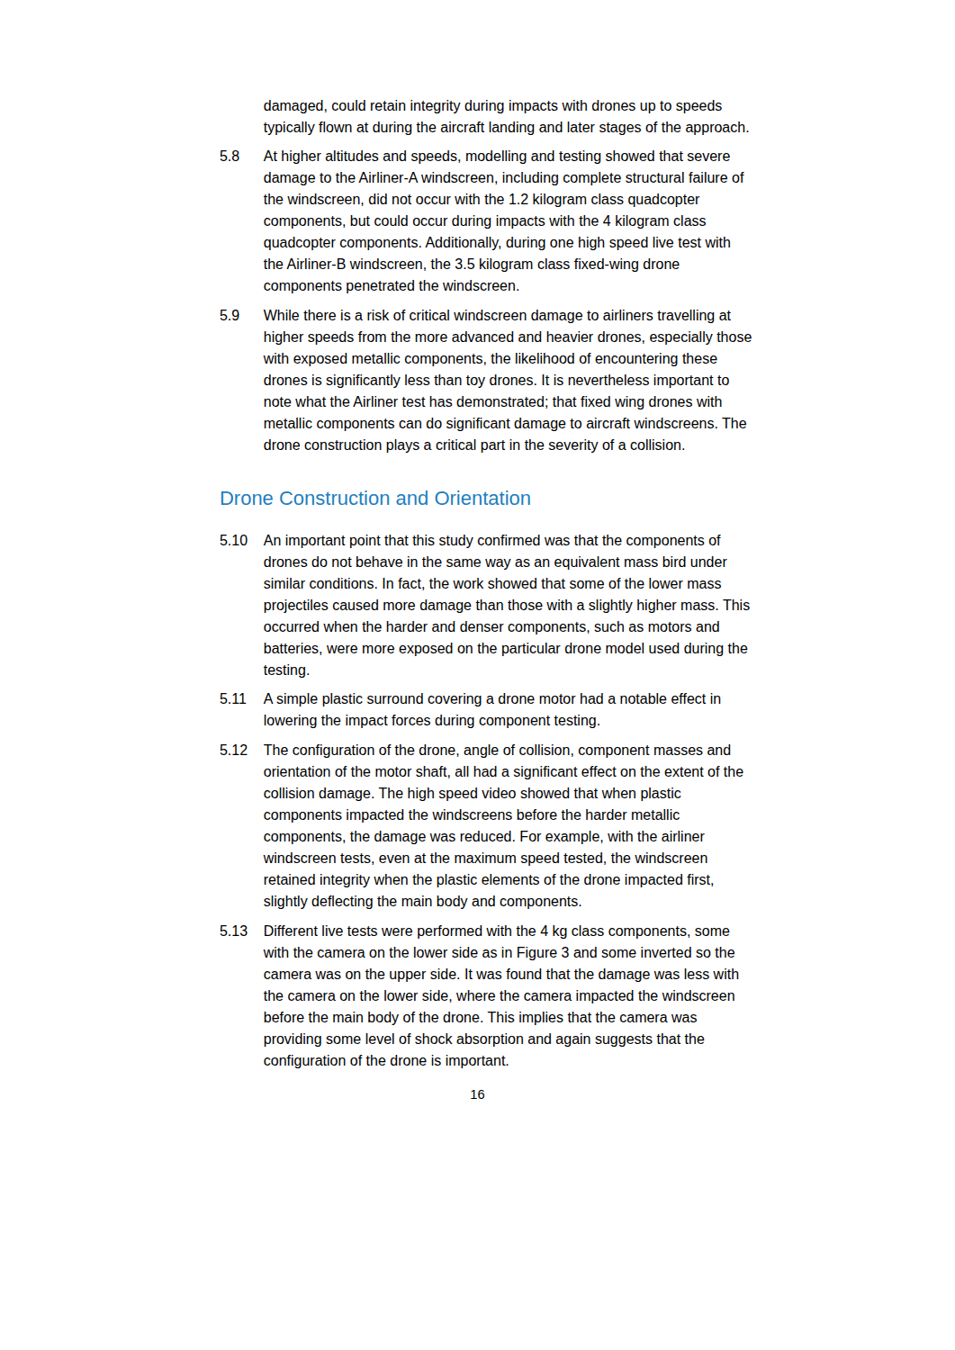damaged, could retain integrity during impacts with drones up to speeds typically flown at during the aircraft landing and later stages of the approach.
5.8
At higher altitudes and speeds, modelling and testing showed that severe damage to the Airliner-A windscreen, including complete structural failure of the windscreen, did not occur with the 1.2 kilogram class quadcopter components, but could occur during impacts with the 4 kilogram class quadcopter components. Additionally, during one high speed live test with the Airliner-B windscreen, the 3.5 kilogram class fixed-wing drone components penetrated the windscreen.
5.9
While there is a risk of critical windscreen damage to airliners travelling at higher speeds from the more advanced and heavier drones, especially those with exposed metallic components, the likelihood of encountering these drones is significantly less than toy drones. It is nevertheless important to note what the Airliner test has demonstrated; that fixed wing drones with metallic components can do significant damage to aircraft windscreens. The drone construction plays a critical part in the severity of a collision.
Drone Construction and Orientation
5.10
An important point that this study confirmed was that the components of drones do not behave in the same way as an equivalent mass bird under similar conditions. In fact, the work showed that some of the lower mass projectiles caused more damage than those with a slightly higher mass. This occurred when the harder and denser components, such as motors and batteries, were more exposed on the particular drone model used during the testing.
5.11
A simple plastic surround covering a drone motor had a notable effect in lowering the impact forces during component testing.
5.12
The configuration of the drone, angle of collision, component masses and orientation of the motor shaft, all had a significant effect on the extent of the collision damage. The high speed video showed that when plastic components impacted the windscreens before the harder metallic components, the damage was reduced. For example, with the airliner windscreen tests, even at the maximum speed tested, the windscreen retained integrity when the plastic elements of the drone impacted first, slightly deflecting the main body and components.
5.13
Different live tests were performed with the 4 kg class components, some with the camera on the lower side as in Figure 3 and some inverted so the camera was on the upper side. It was found that the damage was less with the camera on the lower side, where the camera impacted the windscreen before the main body of the drone. This implies that the camera was providing some level of shock absorption and again suggests that the configuration of the drone is important.
16